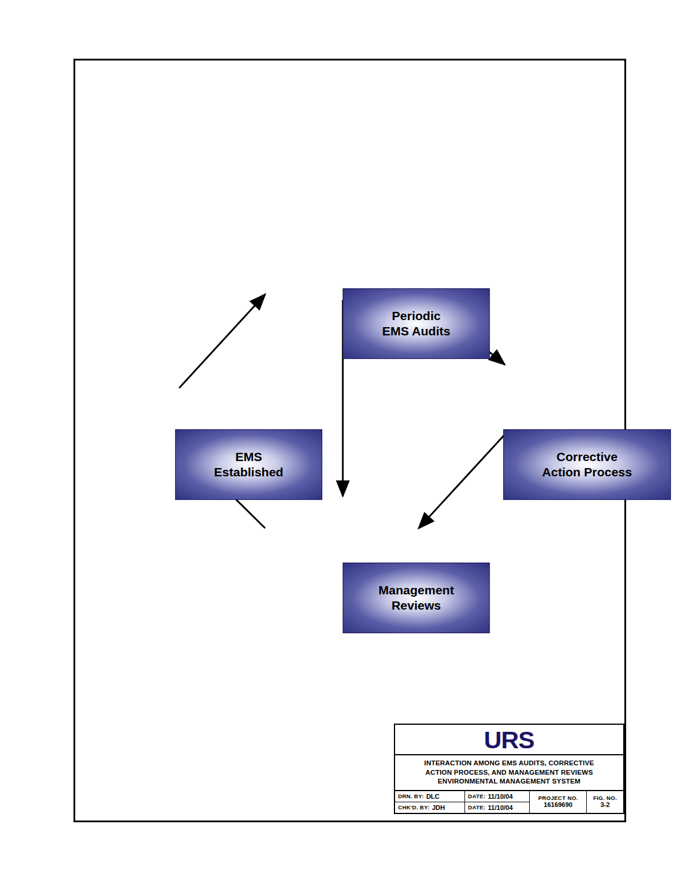Periodic
EMS Audits
EMS
Established
Corrective
Action Process
Management
Reviews
URS
INTERACTION AMONG EMS AUDITS, CORRECTIVE
ACTION PROCESS, AND MANAGEMENT REVIEWS
ENVIRONMENTAL MANAGEMENT SYSTEM
DRN. BY: DLC
DATE: 11/10/04
PROJECT NO. 16169690
FIG. NO. 3-2
CHK'D. BY: JDH
DATE: 11/10/04